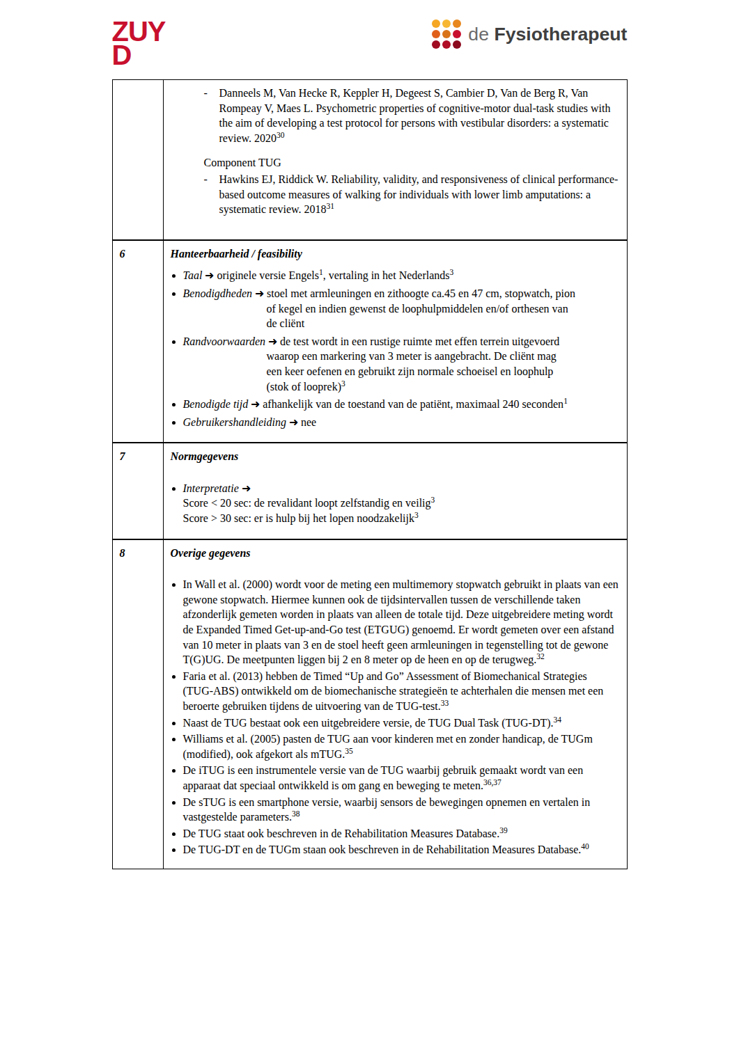ZUY
D
de Fysiotherapeut
| | Danneels M, Van Hecke R, Keppler H, Degeest S, Cambier D, Van de Berg R, Van Rompeay V, Maes L. Psychometric properties of cognitive-motor dual-task studies with the aim of developing a test protocol for persons with vestibular disorders: a systematic review. 2020 30 Component TUG Hawkins EJ, Riddick W. Reliability, validity, and responsiveness of clinical performance-based outcome measures of walking for individuals with lower limb amputations: a systematic review. 2018 31 |
| 6 | Hanteerbaarheid / feasibility Taal ➜ originele versie Engels 1 , vertaling in het Nederlands 3 Benodigdheden ➜ stoel met armleuningen en zithoogte ca.45 en 47 cm, stopwatch, pion of kegel en indien gewenst de loophulpmiddelen en/of orthesen van de cliënt Randvoorwaarden ➜ de test wordt in een rustige ruimte met effen terrein uitgevoerd waarop een markering van 3 meter is aangebracht. De cliënt mag een keer oefenen en gebruikt zijn normale schoeisel en loophulp (stok of looprek) 3 Benodigde tijd ➜ afhankelijk van de toestand van de patiënt, maximaal 240 seconden 1 Gebruikershandleiding ➜ nee |
| 7 | Normgegevens Interpretatie ➜ Score < 20 sec: de revalidant loopt zelfstandig en veilig 3 Score > 30 sec: er is hulp bij het lopen noodzakelijk 3 |
| 8 | Overige gegevens In Wall et al. (2000) wordt voor de meting een multimemory stopwatch gebruikt in plaats van een gewone stopwatch. Hiermee kunnen ook de tijdsintervallen tussen de verschillende taken afzonderlijk gemeten worden in plaats van alleen de totale tijd. Deze uitgebreidere meting wordt de Expanded Timed Get-up-and-Go test (ETGUG) genoemd. Er wordt gemeten over een afstand van 10 meter in plaats van 3 en de stoel heeft geen armleuningen in tegenstelling tot de gewone T(G)UG. De meetpunten liggen bij 2 en 8 meter op de heen en op de terugweg. 32 Faria et al. (2013) hebben de Timed “Up and Go” Assessment of Biomechanical Strategies (TUG-ABS) ontwikkeld om de biomechanische strategieën te achterhalen die mensen met een beroerte gebruiken tijdens de uitvoering van de TUG-test. 33 Naast de TUG bestaat ook een uitgebreidere versie, de TUG Dual Task (TUG-DT). 34 Williams et al. (2005) pasten de TUG aan voor kinderen met en zonder handicap, de TUGm (modified), ook afgekort als mTUG. 35 De iTUG is een instrumentele versie van de TUG waarbij gebruik gemaakt wordt van een apparaat dat speciaal ontwikkeld is om gang en beweging te meten. 36,37 De sTUG is een smartphone versie, waarbij sensors de bewegingen opnemen en vertalen in vastgestelde parameters. 38 De TUG staat ook beschreven in de Rehabilitation Measures Database. 39 De TUG-DT en de TUGm staan ook beschreven in de Rehabilitation Measures Database. 40 |